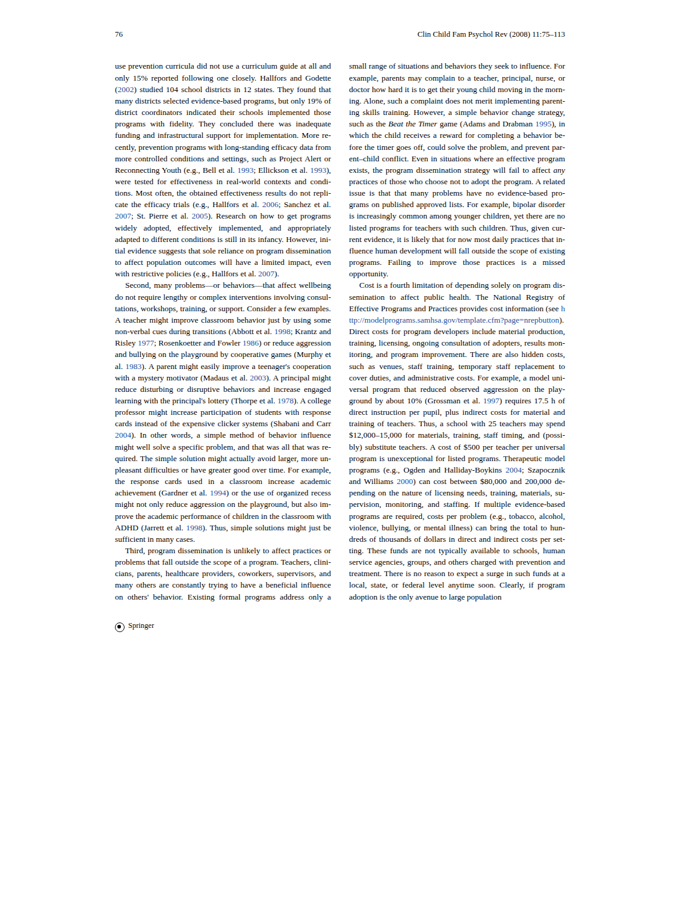76 Clin Child Fam Psychol Rev (2008) 11:75–113
use prevention curricula did not use a curriculum guide at all and only 15% reported following one closely. Hallfors and Godette (2002) studied 104 school districts in 12 states. They found that many districts selected evidence-based programs, but only 19% of district coordinators indicated their schools implemented those programs with fidelity. They concluded there was inadequate funding and infrastructural support for implementation. More recently, prevention programs with long-standing efficacy data from more controlled conditions and settings, such as Project Alert or Reconnecting Youth (e.g., Bell et al. 1993; Ellickson et al. 1993), were tested for effectiveness in real-world contexts and conditions. Most often, the obtained effectiveness results do not replicate the efficacy trials (e.g., Hallfors et al. 2006; Sanchez et al. 2007; St. Pierre et al. 2005). Research on how to get programs widely adopted, effectively implemented, and appropriately adapted to different conditions is still in its infancy. However, initial evidence suggests that sole reliance on program dissemination to affect population outcomes will have a limited impact, even with restrictive policies (e.g., Hallfors et al. 2007).
Second, many problems—or behaviors—that affect wellbeing do not require lengthy or complex interventions involving consultations, workshops, training, or support. Consider a few examples. A teacher might improve classroom behavior just by using some non-verbal cues during transitions (Abbott et al. 1998; Krantz and Risley 1977; Rosenkoetter and Fowler 1986) or reduce aggression and bullying on the playground by cooperative games (Murphy et al. 1983). A parent might easily improve a teenager's cooperation with a mystery motivator (Madaus et al. 2003). A principal might reduce disturbing or disruptive behaviors and increase engaged learning with the principal's lottery (Thorpe et al. 1978). A college professor might increase participation of students with response cards instead of the expensive clicker systems (Shabani and Carr 2004). In other words, a simple method of behavior influence might well solve a specific problem, and that was all that was required. The simple solution might actually avoid larger, more unpleasant difficulties or have greater good over time. For example, the response cards used in a classroom increase academic achievement (Gardner et al. 1994) or the use of organized recess might not only reduce aggression on the playground, but also improve the academic performance of children in the classroom with ADHD (Jarrett et al. 1998). Thus, simple solutions might just be sufficient in many cases.
Third, program dissemination is unlikely to affect practices or problems that fall outside the scope of a program. Teachers, clinicians, parents, healthcare providers, coworkers, supervisors, and many others are constantly trying to have a beneficial influence on others' behavior. Existing formal programs address only a small range of situations and behaviors they seek to influence. For example, parents may complain to a teacher, principal, nurse, or doctor how hard it is to get their young child moving in the morning. Alone, such a complaint does not merit implementing parenting skills training. However, a simple behavior change strategy, such as the Beat the Timer game (Adams and Drabman 1995), in which the child receives a reward for completing a behavior before the timer goes off, could solve the problem, and prevent parent–child conflict. Even in situations where an effective program exists, the program dissemination strategy will fail to affect any practices of those who choose not to adopt the program. A related issue is that that many problems have no evidence-based programs on published approved lists. For example, bipolar disorder is increasingly common among younger children, yet there are no listed programs for teachers with such children. Thus, given current evidence, it is likely that for now most daily practices that influence human development will fall outside the scope of existing programs. Failing to improve those practices is a missed opportunity.
Cost is a fourth limitation of depending solely on program dissemination to affect public health. The National Registry of Effective Programs and Practices provides cost information (see http://modelprograms.samhsa.gov/template.cfm?page=nrepbutton). Direct costs for program developers include material production, training, licensing, ongoing consultation of adopters, results monitoring, and program improvement. There are also hidden costs, such as venues, staff training, temporary staff replacement to cover duties, and administrative costs. For example, a model universal program that reduced observed aggression on the playground by about 10% (Grossman et al. 1997) requires 17.5 h of direct instruction per pupil, plus indirect costs for material and training of teachers. Thus, a school with 25 teachers may spend $12,000–15,000 for materials, training, staff timing, and (possibly) substitute teachers. A cost of $500 per teacher per universal program is unexceptional for listed programs. Therapeutic model programs (e.g., Ogden and Halliday-Boykins 2004; Szapocznik and Williams 2000) can cost between $80,000 and 200,000 depending on the nature of licensing needs, training, materials, supervision, monitoring, and staffing. If multiple evidence-based programs are required, costs per problem (e.g., tobacco, alcohol, violence, bullying, or mental illness) can bring the total to hundreds of thousands of dollars in direct and indirect costs per setting. These funds are not typically available to schools, human service agencies, groups, and others charged with prevention and treatment. There is no reason to expect a surge in such funds at a local, state, or federal level anytime soon. Clearly, if program adoption is the only avenue to large population
Springer